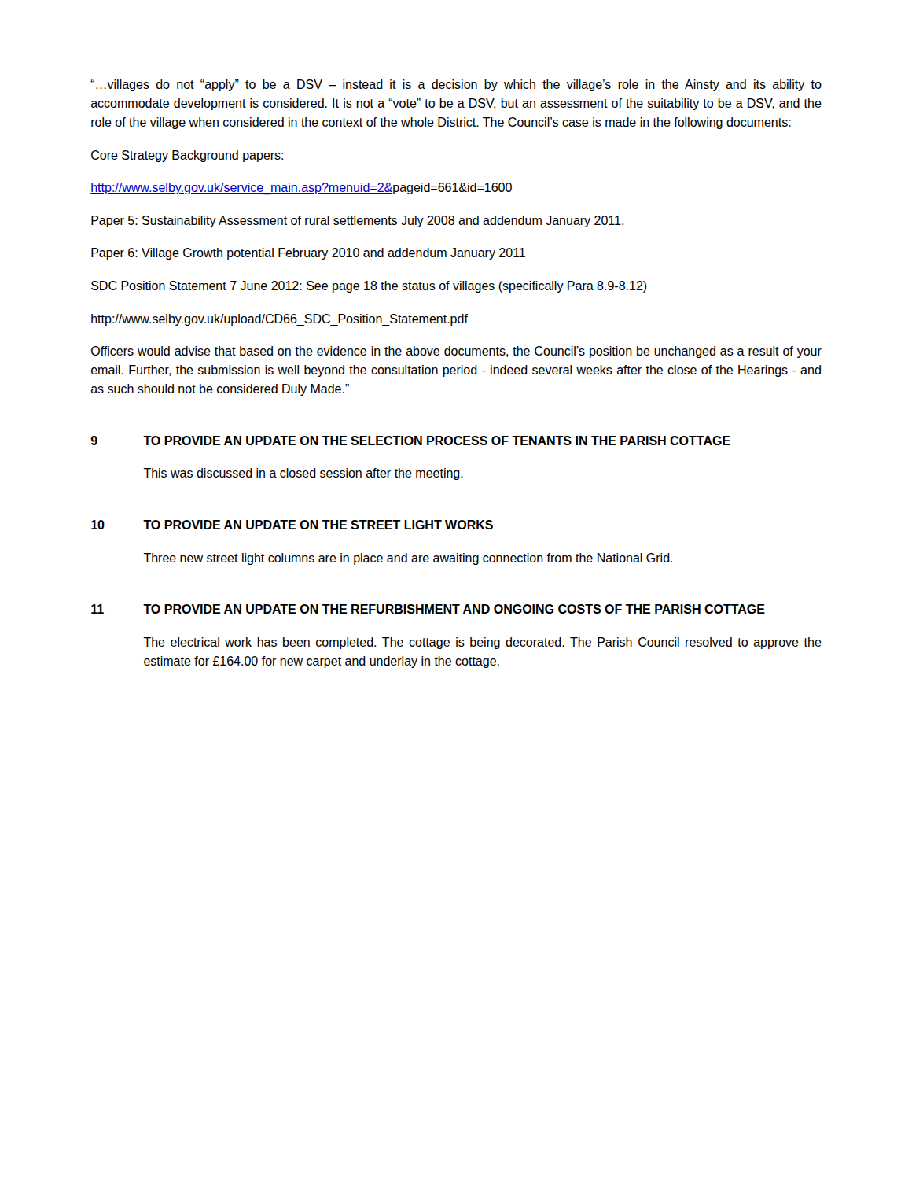“…villages do not “apply” to be a DSV – instead it is a decision by which the village’s role in the Ainsty and its ability to accommodate development is considered. It is not a “vote” to be a DSV, but an assessment of the suitability to be a DSV, and the role of the village when considered in the context of the whole District. The Council’s case is made in the following documents:
Core Strategy Background papers:
http://www.selby.gov.uk/service_main.asp?menuid=2&pageid=661&id=1600
Paper 5: Sustainability Assessment of rural settlements July 2008 and addendum January 2011.
Paper 6: Village Growth potential February 2010 and addendum January 2011
SDC Position Statement 7 June 2012: See page 18 the status of villages (specifically Para 8.9-8.12)
http://www.selby.gov.uk/upload/CD66_SDC_Position_Statement.pdf
Officers would advise that based on the evidence in the above documents, the Council’s position be unchanged as a result of your email. Further, the submission is well beyond the consultation period - indeed several weeks after the close of the Hearings - and as such should not be considered Duly Made.”
9
To provide an update on the selection process of tenants in the parish cottage
This was discussed in a closed session after the meeting.
10
To provide an update on the street light works
Three new street light columns are in place and are awaiting connection from the National Grid.
11
To provide an update on the refurbishment and ongoing costs of the parish cottage
The electrical work has been completed. The cottage is being decorated. The Parish Council resolved to approve the estimate for £164.00 for new carpet and underlay in the cottage.